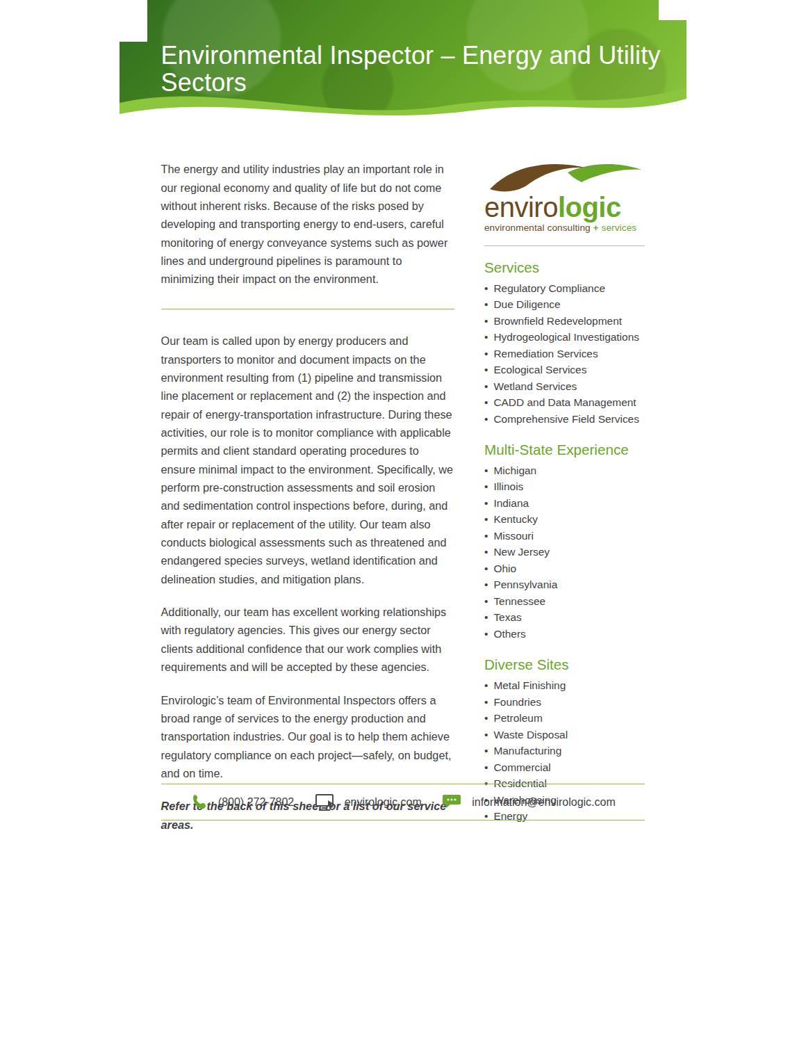Environmental Inspector – Energy and Utility Sectors
The energy and utility industries play an important role in our regional economy and quality of life but do not come without inherent risks. Because of the risks posed by developing and transporting energy to end-users, careful monitoring of energy conveyance systems such as power lines and underground pipelines is paramount to minimizing their impact on the environment.
Our team is called upon by energy producers and transporters to monitor and document impacts on the environment resulting from (1) pipeline and transmission line placement or replacement and (2) the inspection and repair of energy-transportation infrastructure. During these activities, our role is to monitor compliance with applicable permits and client standard operating procedures to ensure minimal impact to the environment. Specifically, we perform pre-construction assessments and soil erosion and sedimentation control inspections before, during, and after repair or replacement of the utility. Our team also conducts biological assessments such as threatened and endangered species surveys, wetland identification and delineation studies, and mitigation plans.
Additionally, our team has excellent working relationships with regulatory agencies. This gives our energy sector clients additional confidence that our work complies with requirements and will be accepted by these agencies.
Envirologic’s team of Environmental Inspectors offers a broad range of services to the energy production and transportation industries. Our goal is to help them achieve regulatory compliance on each project—safely, on budget, and on time.
Refer to the back of this sheet for a list of our service areas.
enviro logic
environmental consulting + services
Services
Regulatory Compliance
Due Diligence
Brownfield Redevelopment
Hydrogeological Investigations
Remediation Services
Ecological Services
Wetland Services
CADD and Data Management
Comprehensive Field Services
Multi-State Experience
Michigan
Illinois
Indiana
Kentucky
Missouri
New Jersey
Ohio
Pennsylvania
Tennessee
Texas
Others
Diverse Sites
Metal Finishing
Foundries
Petroleum
Waste Disposal
Manufacturing
Commercial
Residential
Warehousing
Energy
(800) 272-7802
envirologic.com
information@envirologic.com